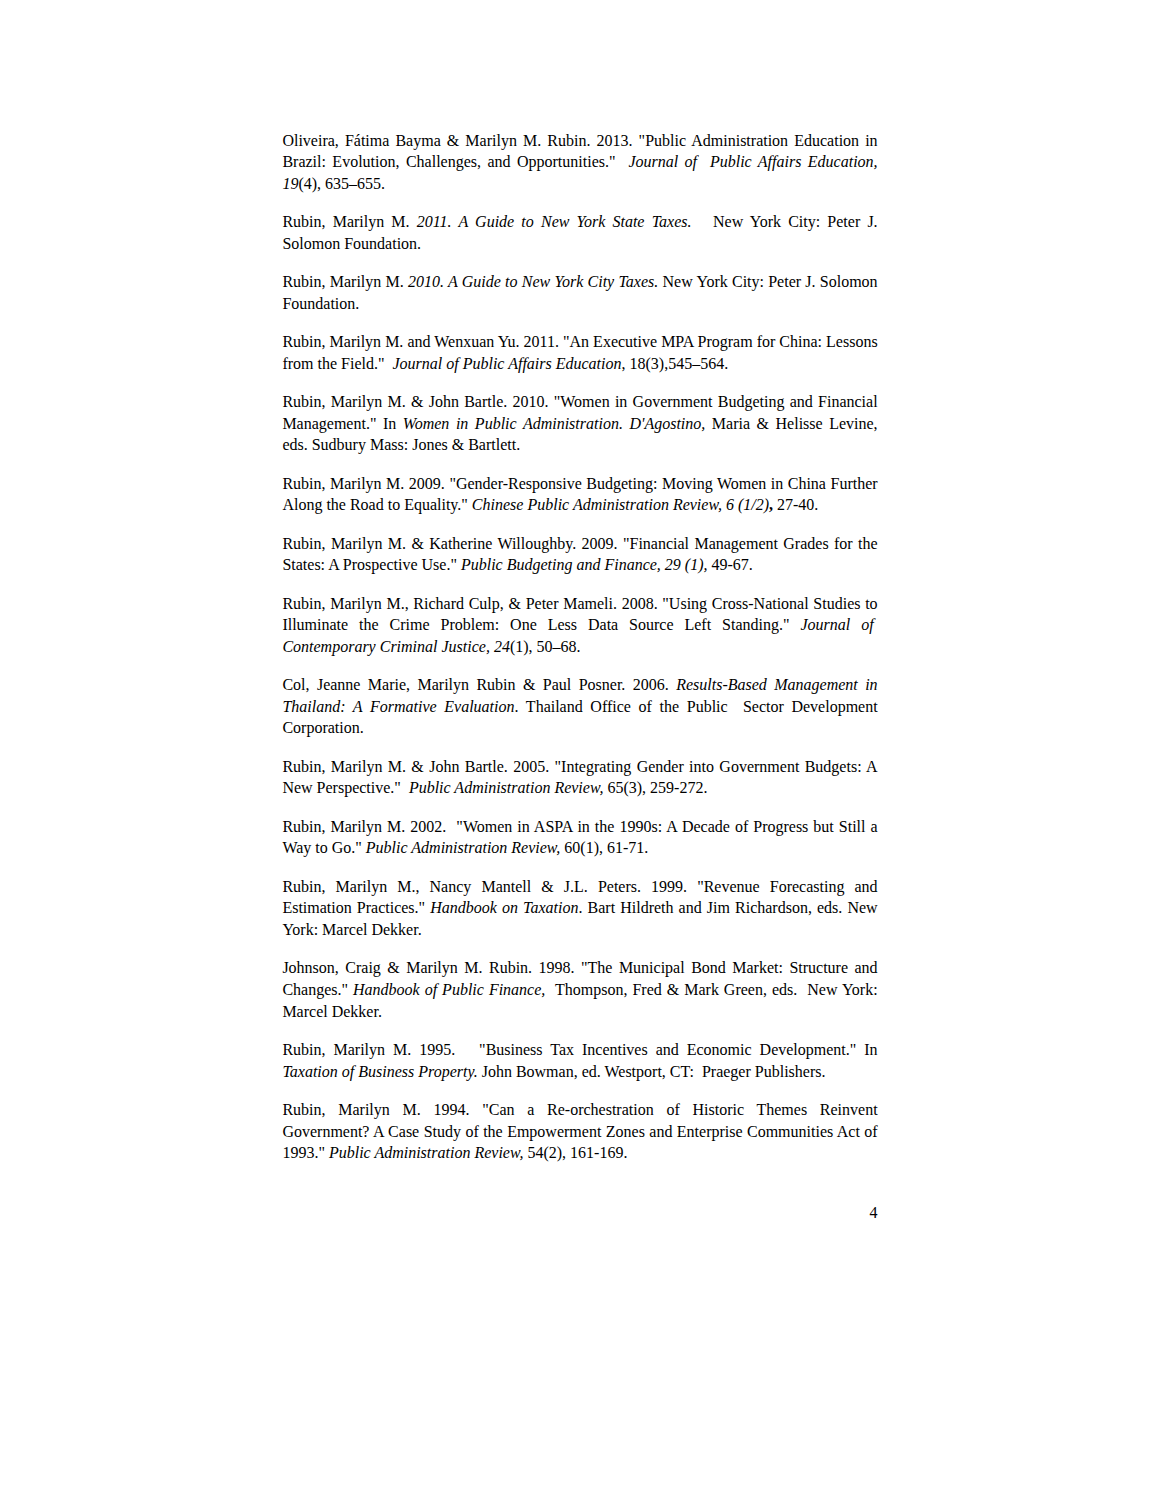Oliveira, Fátima Bayma & Marilyn M. Rubin. 2013. "Public Administration Education in Brazil: Evolution, Challenges, and Opportunities." Journal of Public Affairs Education, 19(4), 635–655.
Rubin, Marilyn M. 2011. A Guide to New York State Taxes. New York City: Peter J. Solomon Foundation.
Rubin, Marilyn M. 2010. A Guide to New York City Taxes. New York City: Peter J. Solomon Foundation.
Rubin, Marilyn M. and Wenxuan Yu. 2011. "An Executive MPA Program for China: Lessons from the Field." Journal of Public Affairs Education, 18(3),545–564.
Rubin, Marilyn M. & John Bartle. 2010. "Women in Government Budgeting and Financial Management." In Women in Public Administration. D'Agostino, Maria & Helisse Levine, eds. Sudbury Mass: Jones & Bartlett.
Rubin, Marilyn M. 2009. "Gender-Responsive Budgeting: Moving Women in China Further Along the Road to Equality." Chinese Public Administration Review, 6 (1/2), 27-40.
Rubin, Marilyn M. & Katherine Willoughby. 2009. "Financial Management Grades for the States: A Prospective Use." Public Budgeting and Finance, 29 (1), 49-67.
Rubin, Marilyn M., Richard Culp, & Peter Mameli. 2008. "Using Cross-National Studies to Illuminate the Crime Problem: One Less Data Source Left Standing." Journal of Contemporary Criminal Justice, 24(1), 50–68.
Col, Jeanne Marie, Marilyn Rubin & Paul Posner. 2006. Results-Based Management in Thailand: A Formative Evaluation. Thailand Office of the Public Sector Development Corporation.
Rubin, Marilyn M. & John Bartle. 2005. "Integrating Gender into Government Budgets: A New Perspective." Public Administration Review, 65(3), 259-272.
Rubin, Marilyn M. 2002. "Women in ASPA in the 1990s: A Decade of Progress but Still a Way to Go." Public Administration Review, 60(1), 61-71.
Rubin, Marilyn M., Nancy Mantell & J.L. Peters. 1999. "Revenue Forecasting and Estimation Practices." Handbook on Taxation. Bart Hildreth and Jim Richardson, eds. New York: Marcel Dekker.
Johnson, Craig & Marilyn M. Rubin. 1998. "The Municipal Bond Market: Structure and Changes." Handbook of Public Finance, Thompson, Fred & Mark Green, eds. New York: Marcel Dekker.
Rubin, Marilyn M. 1995. "Business Tax Incentives and Economic Development." In Taxation of Business Property. John Bowman, ed. Westport, CT: Praeger Publishers.
Rubin, Marilyn M. 1994. "Can a Re-orchestration of Historic Themes Reinvent Government? A Case Study of the Empowerment Zones and Enterprise Communities Act of 1993." Public Administration Review, 54(2), 161-169.
4